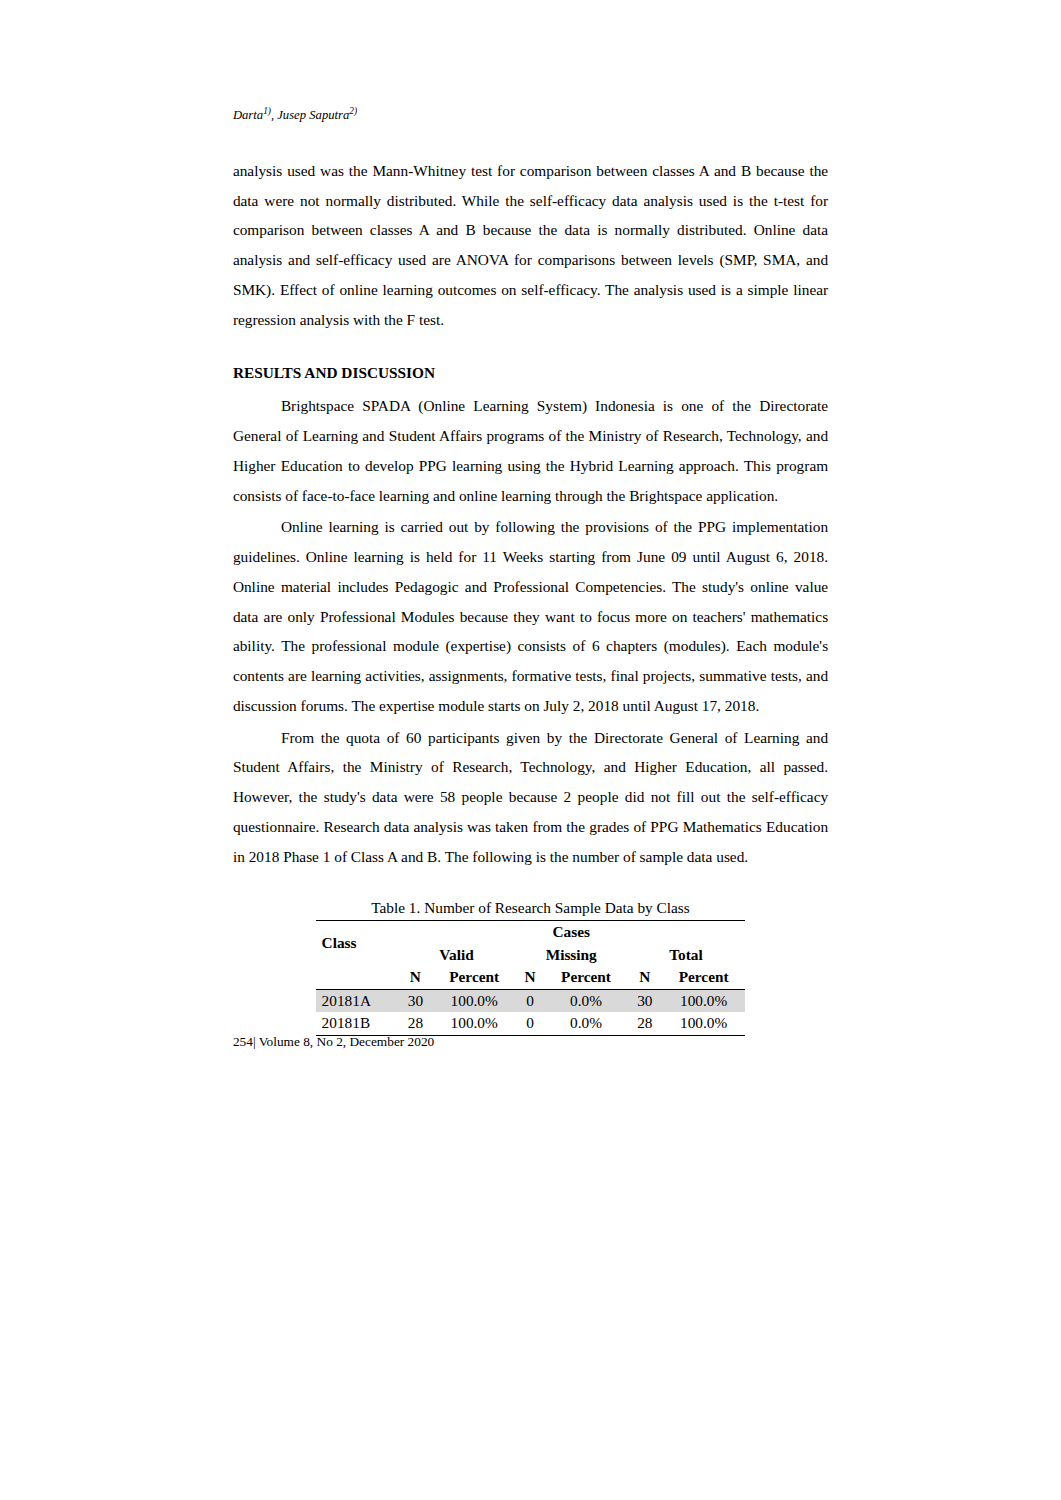Darta1), Jusep Saputra2)
analysis used was the Mann-Whitney test for comparison between classes A and B because the data were not normally distributed. While the self-efficacy data analysis used is the t-test for comparison between classes A and B because the data is normally distributed. Online data analysis and self-efficacy used are ANOVA for comparisons between levels (SMP, SMA, and SMK). Effect of online learning outcomes on self-efficacy. The analysis used is a simple linear regression analysis with the F test.
RESULTS AND DISCUSSION
Brightspace SPADA (Online Learning System) Indonesia is one of the Directorate General of Learning and Student Affairs programs of the Ministry of Research, Technology, and Higher Education to develop PPG learning using the Hybrid Learning approach. This program consists of face-to-face learning and online learning through the Brightspace application.
Online learning is carried out by following the provisions of the PPG implementation guidelines. Online learning is held for 11 Weeks starting from June 09 until August 6, 2018. Online material includes Pedagogic and Professional Competencies. The study's online value data are only Professional Modules because they want to focus more on teachers' mathematics ability. The professional module (expertise) consists of 6 chapters (modules). Each module's contents are learning activities, assignments, formative tests, final projects, summative tests, and discussion forums. The expertise module starts on July 2, 2018 until August 17, 2018.
From the quota of 60 participants given by the Directorate General of Learning and Student Affairs, the Ministry of Research, Technology, and Higher Education, all passed. However, the study's data were 58 people because 2 people did not fill out the self-efficacy questionnaire. Research data analysis was taken from the grades of PPG Mathematics Education in 2018 Phase 1 of Class A and B. The following is the number of sample data used.
Table 1. Number of Research Sample Data by Class
| Class | Cases |
| --- | --- |
| Valid | Missing | Total |
| | N | Percent | N | Percent | N | Percent |
| 20181A | 30 | 100.0% | 0 | 0.0% | 30 | 100.0% |
| 20181B | 28 | 100.0% | 0 | 0.0% | 28 | 100.0% |
254| Volume 8, No 2, December 2020